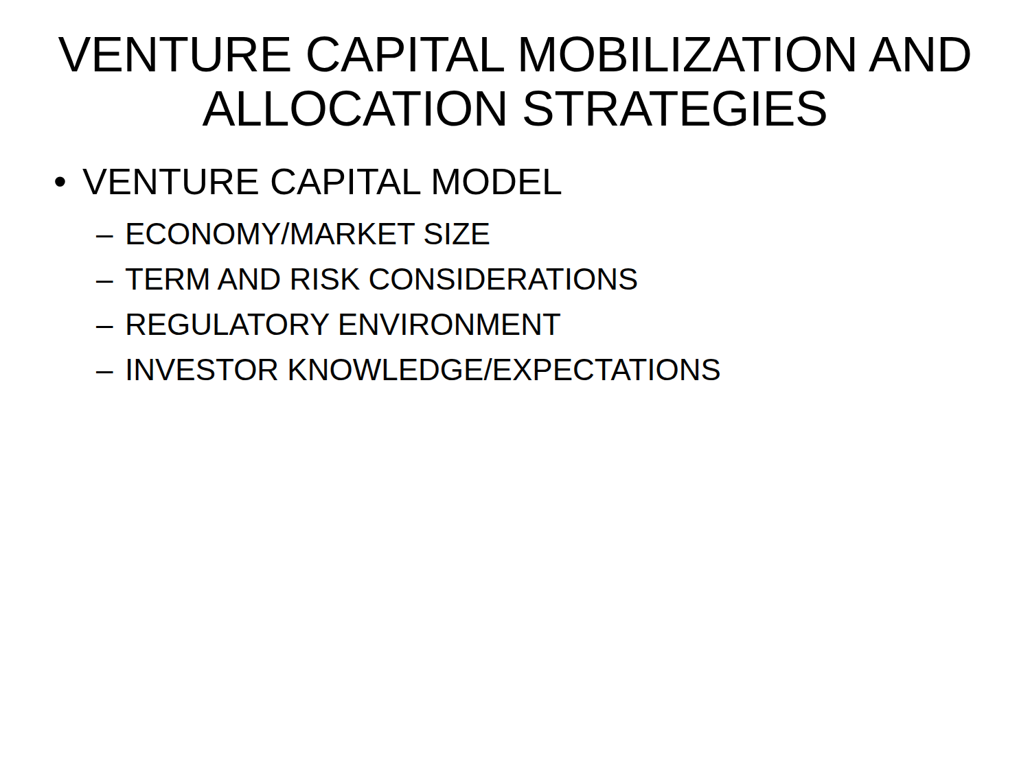VENTURE CAPITAL MOBILIZATION AND ALLOCATION STRATEGIES
VENTURE CAPITAL MODEL
ECONOMY/MARKET SIZE
TERM AND RISK CONSIDERATIONS
REGULATORY ENVIRONMENT
INVESTOR KNOWLEDGE/EXPECTATIONS